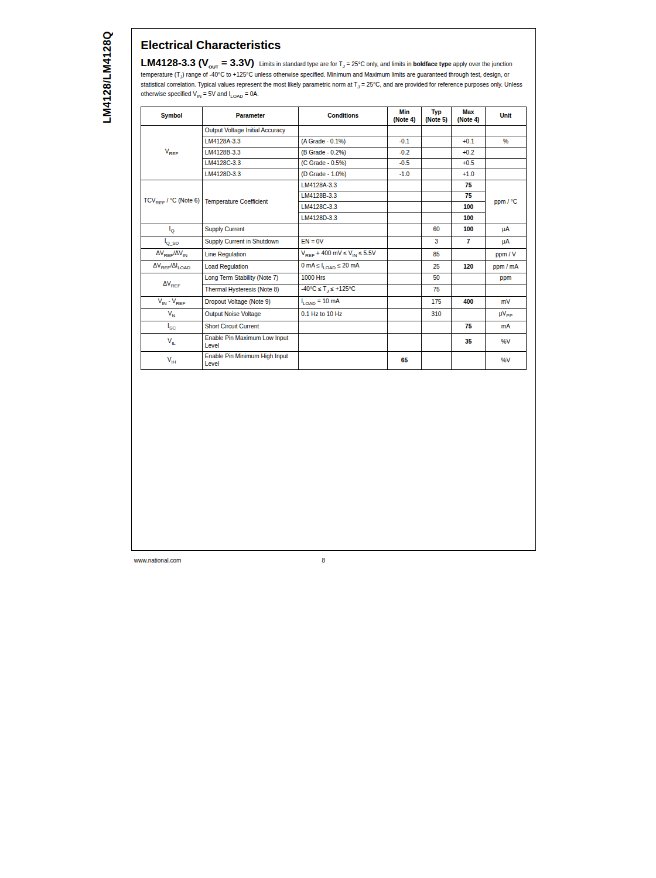LM4128/LM4128Q
Electrical Characteristics
LM4128-3.3 (VOUT = 3.3V) Limits in standard type are for TJ = 25°C only, and limits in boldface type apply over the junction temperature (TJ) range of -40°C to +125°C unless otherwise specified. Minimum and Maximum limits are guaranteed through test, design, or statistical correlation. Typical values represent the most likely parametric norm at TJ = 25°C, and are provided for reference purposes only. Unless otherwise specified VIN = 5V and ILOAD = 0A.
| Symbol | Parameter | Conditions | Min (Note 4) | Typ (Note 5) | Max (Note 4) | Unit |
| --- | --- | --- | --- | --- | --- | --- |
| V REF | Output Voltage Initial Accuracy | | | | | |
| LM4128A-3.3 | (A Grade - 0.1%) | -0.1 | | +0.1 | % |
| LM4128B-3.3 | (B Grade - 0.2%) | -0.2 | | +0.2 | |
| LM4128C-3.3 | (C Grade - 0.5%) | -0.5 | | +0.5 | |
| LM4128D-3.3 | (D Grade - 1.0%) | -1.0 | | +1.0 | |
| TCV REF / °C (Note 6) | Temperature Coefficient | LM4128A-3.3 | | | 75 | ppm / °C |
| LM4128B-3.3 | | | 75 |
| LM4128C-3.3 | | | 100 |
| LM4128D-3.3 | | | 100 |
| I Q | Supply Current | | | 60 | 100 | µA |
| I Q_SD | Supply Current in Shutdown | EN = 0V | | 3 | 7 | µA |
| ΔV REF /ΔV IN | Line Regulation | V REF + 400 mV ≤ V IN ≤ 5.5V | | 85 | | ppm / V |
| ΔV REF /ΔI LOAD | Load Regulation | 0 mA ≤ I LOAD ≤ 20 mA | | 25 | 120 | ppm / mA |
| ΔV REF | Long Term Stability (Note 7) | 1000 Hrs | | 50 | | ppm |
| Thermal Hysteresis (Note 8) | -40°C ≤ T J ≤ +125°C | | 75 | | |
| V IN - V REF | Dropout Voltage (Note 9) | I LOAD = 10 mA | | 175 | 400 | mV |
| V N | Output Noise Voltage | 0.1 Hz to 10 Hz | | 310 | | µV PP |
| I SC | Short Circuit Current | | | | 75 | mA |
| V IL | Enable Pin Maximum Low Input Level | | | | 35 | %V |
| V IH | Enable Pin Minimum High Input Level | | 65 | | | %V |
www.national.com
8